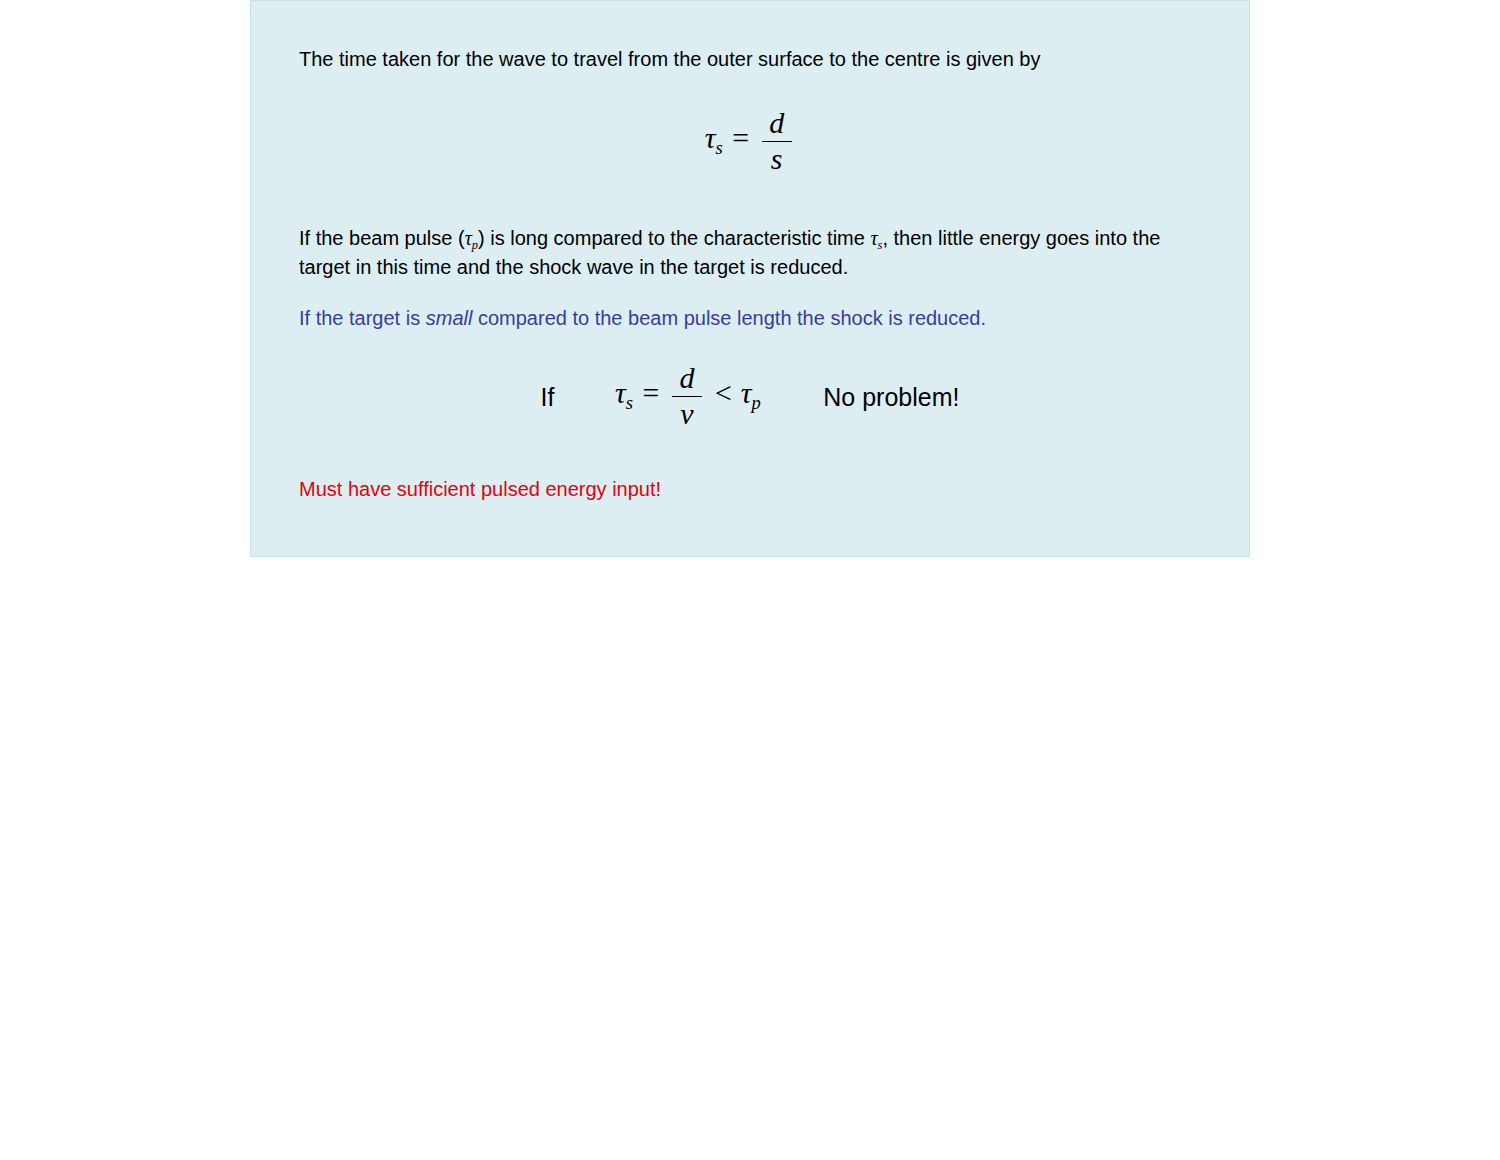The time taken for the wave to travel from the outer surface to the centre is given by
τs = d s
If the beam pulse (τp) is long compared to the characteristic time τs, then little energy goes into the target in this time and the shock wave in the target is reduced.
If the target is small compared to the beam pulse length the shock is reduced.
If τs = d v < τp No problem!
Must have sufficient pulsed energy input!